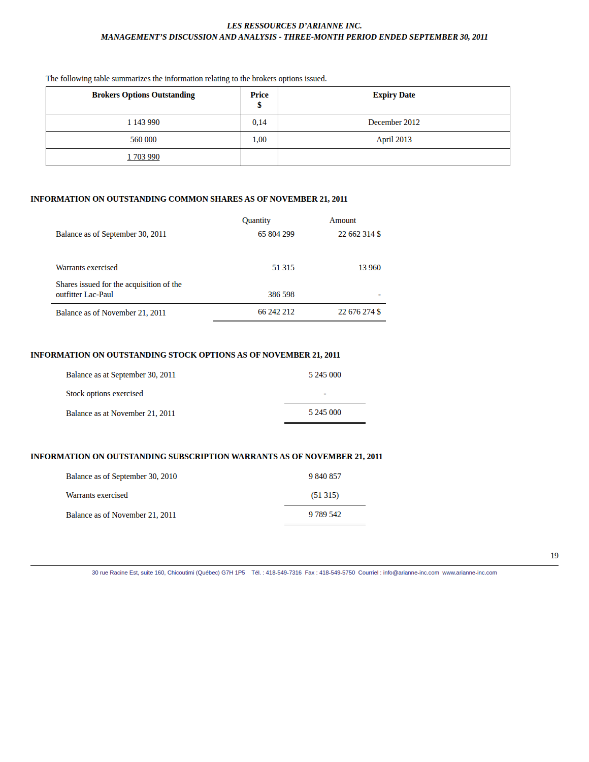LES RESSOURCES D’ARIANNE INC.
MANAGEMENT’S DISCUSSION AND ANALYSIS - THREE-MONTH PERIOD ENDED SEPTEMBER 30, 2011
The following table summarizes the information relating to the brokers options issued.
| Brokers Options Outstanding | Price $ | Expiry Date |
| --- | --- | --- |
| 1 143 990 | 0,14 | December 2012 |
| 560 000 | 1,00 | April 2013 |
| 1 703 990 | | |
INFORMATION ON OUTSTANDING COMMON SHARES AS OF NOVEMBER 21, 2011
| | Quantity | Amount |
| Balance as of September 30, 2011 | 65 804 299 | 22 662 314 $ |
| Warrants exercised | 51 315 | 13 960 |
| Shares issued for the acquisition of the outfitter Lac-Paul | 386 598 | - |
| Balance as of November 21, 2011 | 66 242 212 | 22 676 274 $ |
INFORMATION ON OUTSTANDING STOCK OPTIONS AS OF NOVEMBER 21, 2011
| Balance as at September 30, 2011 | 5 245 000 |
| Stock options exercised | - |
| Balance as at November 21, 2011 | 5 245 000 |
INFORMATION ON OUTSTANDING SUBSCRIPTION WARRANTS AS OF NOVEMBER 21, 2011
| Balance as of September 30, 2010 | 9 840 857 |
| Warrants exercised | (51 315) |
| Balance as of November 21, 2011 | 9 789 542 |
19
30 rue Racine Est, suite 160, Chicoutimi (Québec) G7H 1P5 Tél. : 418-549-7316 Fax : 418-549-5750 Courriel : info@arianne-inc.com www.arianne-inc.com